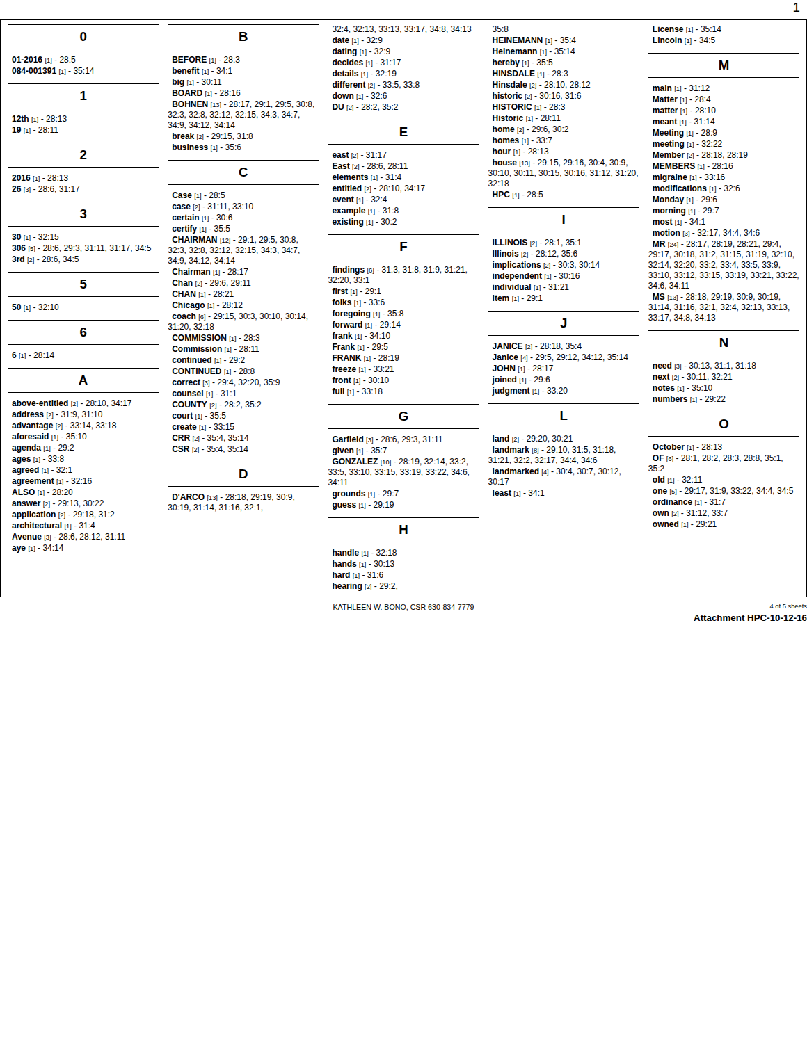1
0
01-2016 [1] - 28:5
084-001391 [1] - 35:14
1
12th [1] - 28:13
19 [1] - 28:11
2
2016 [1] - 28:13
26 [3] - 28:6, 31:17
3
30 [1] - 32:15
306 [5] - 28:6, 29:3, 31:11, 31:17, 34:5
3rd [2] - 28:6, 34:5
5
50 [1] - 32:10
6
6 [1] - 28:14
A
above-entitled [2] - 28:10, 34:17
address [2] - 31:9, 31:10
advantage [2] - 33:14, 33:18
aforesaid [1] - 35:10
agenda [1] - 29:2
ages [1] - 33:8
agreed [1] - 32:1
agreement [1] - 32:16
ALSO [1] - 28:20
answer [2] - 29:13, 30:22
application [2] - 29:18, 31:2
architectural [1] - 31:4
Avenue [3] - 28:6, 28:12, 31:11
aye [1] - 34:14
B
BEFORE [1] - 28:3
benefit [1] - 34:1
big [1] - 30:11
BOARD [1] - 28:16
BOHNEN [13] - 28:17, 29:1, 29:5, 30:8, 32:3, 32:8, 32:12, 32:15, 34:3, 34:7, 34:9, 34:12, 34:14
break [2] - 29:15, 31:8
business [1] - 35:6
C
Case [1] - 28:5
case [2] - 31:11, 33:10
certain [1] - 30:6
certify [1] - 35:5
CHAIRMAN [12] - 29:1, 29:5, 30:8, 32:3, 32:8, 32:12, 32:15, 34:3, 34:7, 34:9, 34:12, 34:14
Chairman [1] - 28:17
Chan [2] - 29:6, 29:11
CHAN [1] - 28:21
Chicago [1] - 28:12
coach [6] - 29:15, 30:3, 30:10, 30:14, 31:20, 32:18
COMMISSION [1] - 28:3
Commission [1] - 28:11
continued [1] - 29:2
CONTINUED [1] - 28:8
correct [3] - 29:4, 32:20, 35:9
counsel [1] - 31:1
COUNTY [2] - 28:2, 35:2
court [1] - 35:5
create [1] - 33:15
CRR [2] - 35:4, 35:14
CSR [2] - 35:4, 35:14
D
D'ARCO [13] - 28:18, 29:19, 30:9, 30:19, 31:14, 31:16, 32:1,
32:4, 32:13, 33:13, 33:17, 34:8, 34:13
date [1] - 32:9
dating [1] - 32:9
decides [1] - 31:17
details [1] - 32:19
different [2] - 33:5, 33:8
down [1] - 32:6
DU [2] - 28:2, 35:2
E
east [2] - 31:17
East [2] - 28:6, 28:11
elements [1] - 31:4
entitled [2] - 28:10, 34:17
event [1] - 32:4
example [1] - 31:8
existing [1] - 30:2
F
findings [6] - 31:3, 31:8, 31:9, 31:21, 32:20, 33:1
first [1] - 29:1
folks [1] - 33:6
foregoing [1] - 35:8
forward [1] - 29:14
frank [1] - 34:10
Frank [1] - 29:5
FRANK [1] - 28:19
freeze [1] - 33:21
front [1] - 30:10
full [1] - 33:18
G
Garfield [3] - 28:6, 29:3, 31:11
given [1] - 35:7
GONZALEZ [10] - 28:19, 32:14, 33:2, 33:5, 33:10, 33:15, 33:19, 33:22, 34:6, 34:11
grounds [1] - 29:7
guess [1] - 29:19
H
handle [1] - 32:18
hands [1] - 30:13
hard [1] - 31:6
hearing [2] - 29:2,
35:8
HEINEMANN [1] - 35:4
Heinemann [1] - 35:14
hereby [1] - 35:5
HINSDALE [1] - 28:3
Hinsdale [2] - 28:10, 28:12
historic [2] - 30:16, 31:6
HISTORIC [1] - 28:3
Historic [1] - 28:11
home [2] - 29:6, 30:2
homes [1] - 33:7
hour [1] - 28:13
house [13] - 29:15, 29:16, 30:4, 30:9, 30:10, 30:11, 30:15, 30:16, 31:12, 31:20, 32:18
HPC [1] - 28:5
I
ILLINOIS [2] - 28:1, 35:1
Illinois [2] - 28:12, 35:6
implications [2] - 30:3, 30:14
independent [1] - 30:16
individual [1] - 31:21
item [1] - 29:1
J
JANICE [2] - 28:18, 35:4
Janice [4] - 29:5, 29:12, 34:12, 35:14
JOHN [1] - 28:17
joined [1] - 29:6
judgment [1] - 33:20
L
land [2] - 29:20, 30:21
landmark [8] - 29:10, 31:5, 31:18, 31:21, 32:2, 32:17, 34:4, 34:6
landmarked [4] - 30:4, 30:7, 30:12, 30:17
least [1] - 34:1
License [1] - 35:14
Lincoln [1] - 34:5
M
main [1] - 31:12
Matter [1] - 28:4
matter [1] - 28:10
meant [1] - 31:14
Meeting [1] - 28:9
meeting [1] - 32:22
Member [2] - 28:18, 28:19
MEMBERS [1] - 28:16
migraine [1] - 33:16
modifications [1] - 32:6
Monday [1] - 29:6
morning [1] - 29:7
most [1] - 34:1
motion [3] - 32:17, 34:4, 34:6
MR [24] - 28:17, 28:19, 28:21, 29:4, 29:17, 30:18, 31:2, 31:15, 31:19, 32:10, 32:14, 32:20, 33:2, 33:4, 33:5, 33:9, 33:10, 33:12, 33:15, 33:19, 33:21, 33:22, 34:6, 34:11
MS [13] - 28:18, 29:19, 30:9, 30:19, 31:14, 31:16, 32:1, 32:4, 32:13, 33:13, 33:17, 34:8, 34:13
N
need [3] - 30:13, 31:1, 31:18
next [2] - 30:11, 32:21
notes [1] - 35:10
numbers [1] - 29:22
O
October [1] - 28:13
OF [6] - 28:1, 28:2, 28:3, 28:8, 35:1, 35:2
old [1] - 32:11
one [5] - 29:17, 31:9, 33:22, 34:4, 34:5
ordinance [1] - 31:7
own [2] - 31:12, 33:7
owned [1] - 29:21
KATHLEEN W. BONO, CSR 630-834-7779
4 of 5 sheets
Attachment HPC-10-12-16